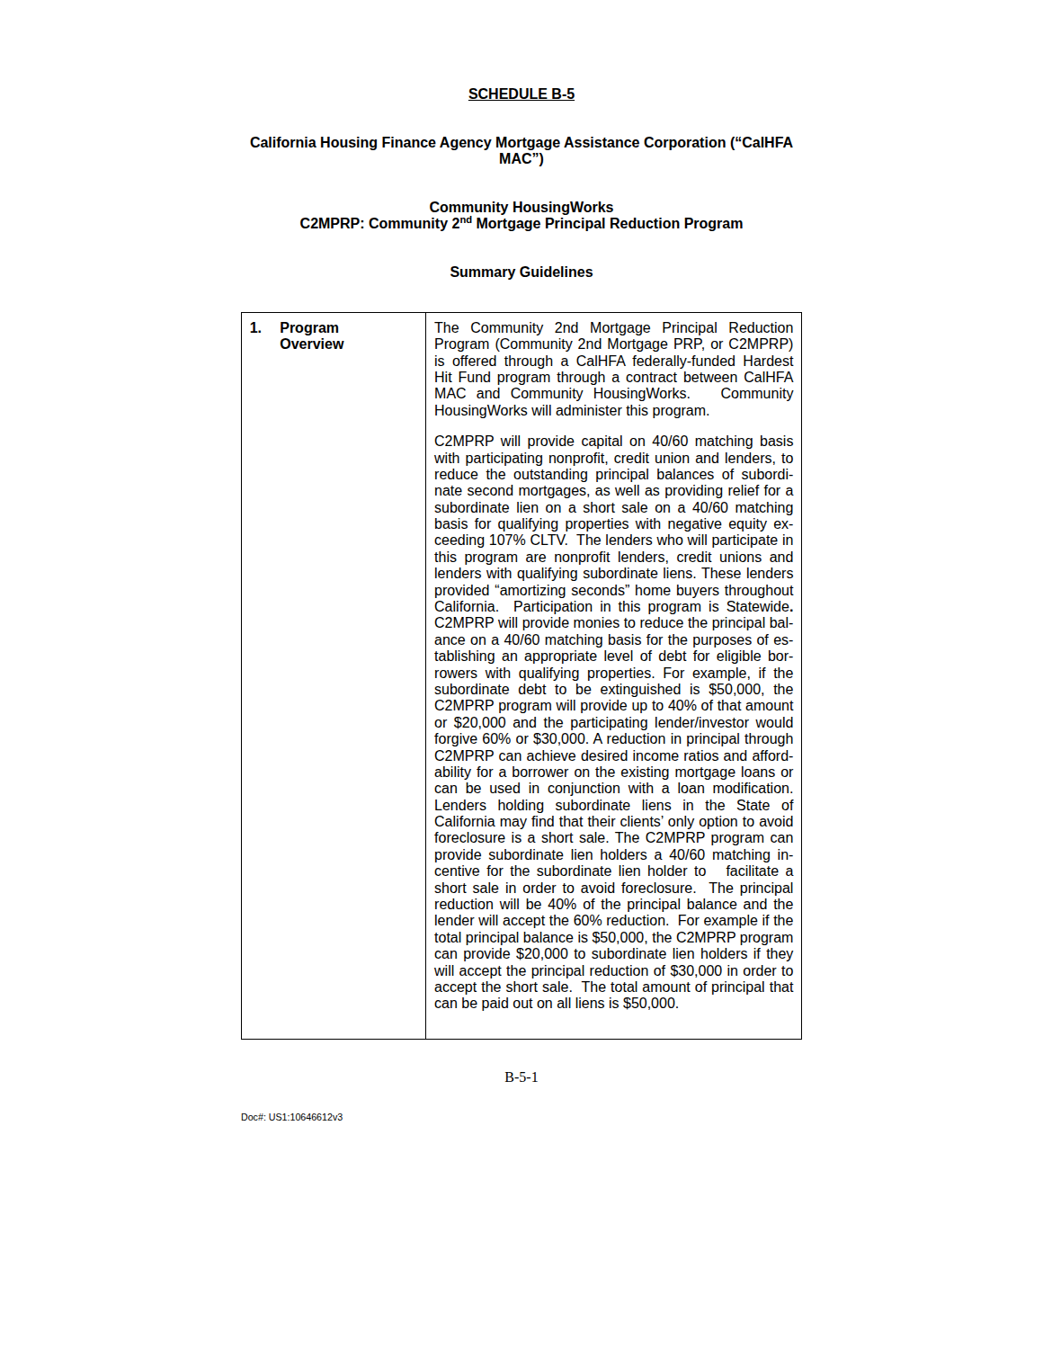SCHEDULE B-5
California Housing Finance Agency Mortgage Assistance Corporation (“CalHFA MAC”)
Community HousingWorks
C2MPRP: Community 2nd Mortgage Principal Reduction Program
Summary Guidelines
| 1. Program Overview | The Community 2nd Mortgage Principal Reduction Program (Community 2nd Mortgage PRP, or C2MPRP) is offered through a CalHFA federally-funded Hardest Hit Fund program through a contract between CalHFA MAC and Community HousingWorks. Community HousingWorks will administer this program. C2MPRP will provide capital on 40/60 matching basis with participating nonprofit, credit union and lenders, to reduce the outstanding principal balances of subordinate second mortgages, as well as providing relief for a subordinate lien on a short sale on a 40/60 matching basis for qualifying properties with negative equity exceeding 107% CLTV. The lenders who will participate in this program are nonprofit lenders, credit unions and lenders with qualifying subordinate liens. These lenders provided “amortizing seconds” home buyers throughout California. Participation in this program is Statewide . C2MPRP will provide monies to reduce the principal balance on a 40/60 matching basis for the purposes of establishing an appropriate level of debt for eligible borrowers with qualifying properties. For example, if the subordinate debt to be extinguished is $50,000, the C2MPRP program will provide up to 40% of that amount or $20,000 and the participating lender/investor would forgive 60% or $30,000. A reduction in principal through C2MPRP can achieve desired income ratios and affordability for a borrower on the existing mortgage loans or can be used in conjunction with a loan modification. Lenders holding subordinate liens in the State of California may find that their clients’ only option to avoid foreclosure is a short sale. The C2MPRP program can provide subordinate lien holders a 40/60 matching incentive for the subordinate lien holder to facilitate a short sale in order to avoid foreclosure. The principal reduction will be 40% of the principal balance and the lender will accept the 60% reduction. For example if the total principal balance is $50,000, the C2MPRP program can provide $20,000 to subordinate lien holders if they will accept the principal reduction of $30,000 in order to accept the short sale. The total amount of principal that can be paid out on all liens is $50,000. |
B-5-1
Doc#: US1:10646612v3